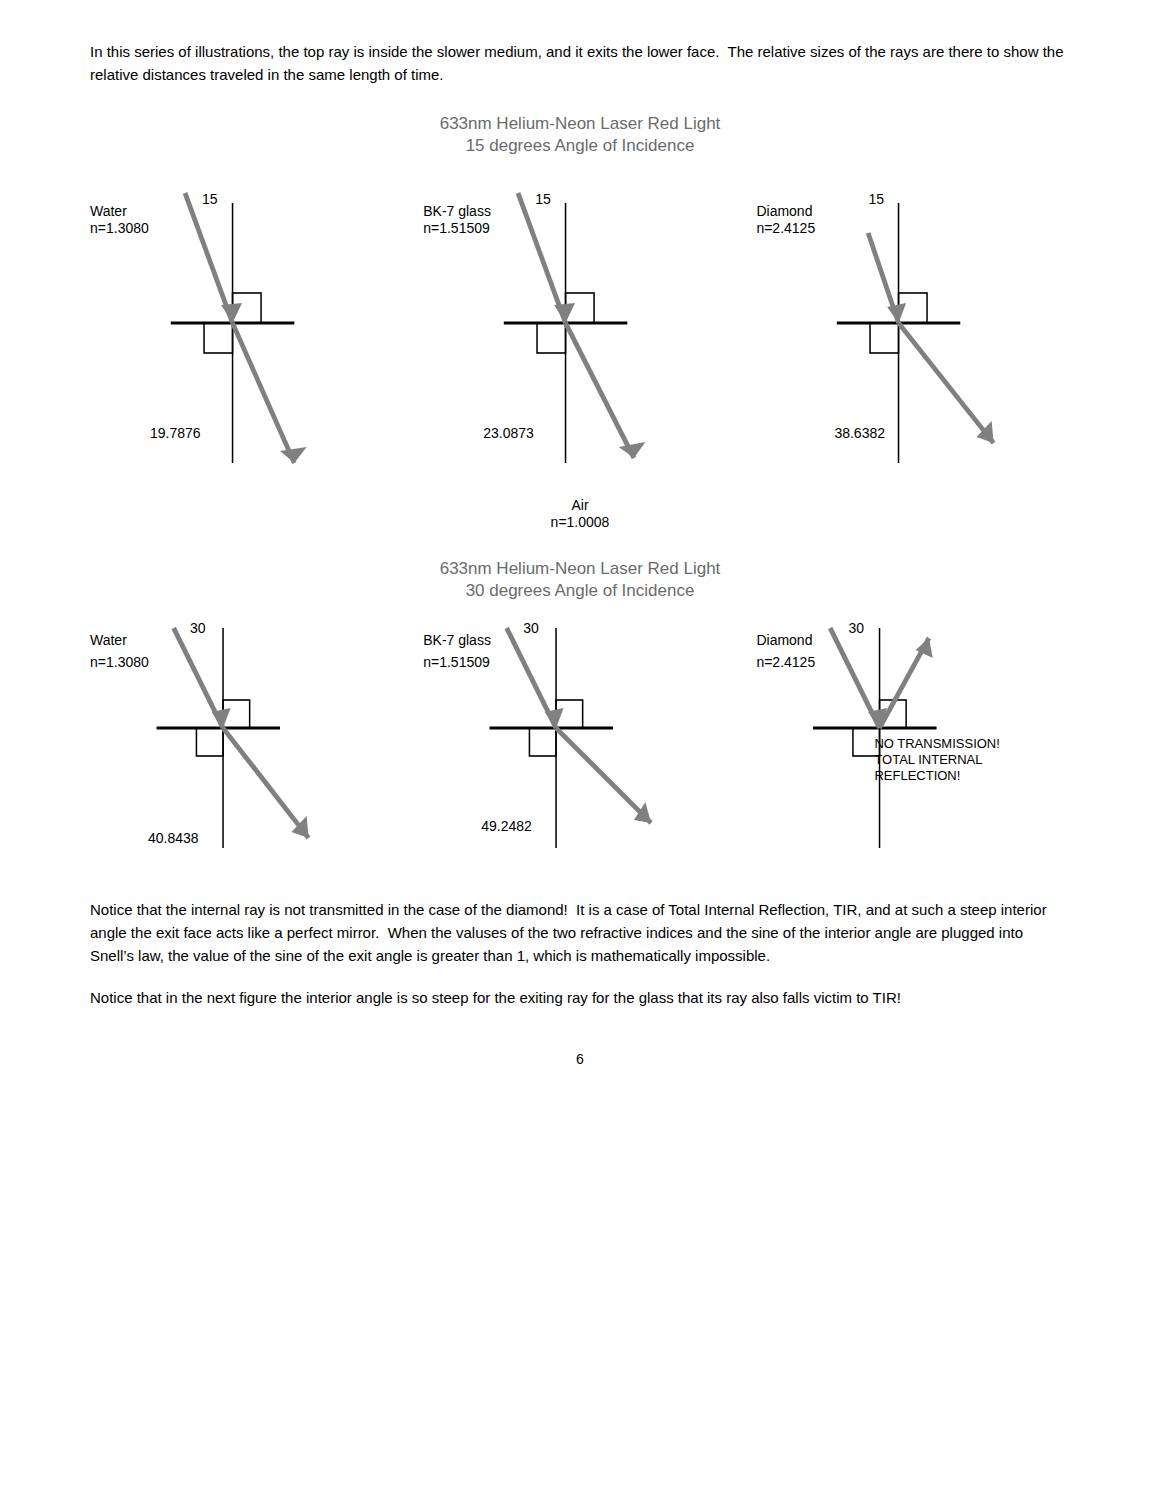In this series of illustrations, the top ray is inside the slower medium, and it exits the lower face. The relative sizes of the rays are there to show the relative distances traveled in the same length of time.
633nm Helium-Neon Laser Red Light
15 degrees Angle of Incidence
Water
n=1.3080
15
19.7876
BK-7 glass
n=1.51509
15
23.0873
Diamond
n=2.4125
15
38.6382
Air
n=1.0008
633nm Helium-Neon Laser Red Light
30 degrees Angle of Incidence
Water
n=1.3080
30
40.8438
BK-7 glass
n=1.51509
30
49.2482
Diamond
n=2.4125
30
NO TRANSMISSION!
TOTAL INTERNAL
REFLECTION!
Notice that the internal ray is not transmitted in the case of the diamond! It is a case of Total Internal Reflection, TIR, and at such a steep interior angle the exit face acts like a perfect mirror. When the valuses of the two refractive indices and the sine of the interior angle are plugged into Snell’s law, the value of the sine of the exit angle is greater than 1, which is mathematically impossible.
Notice that in the next figure the interior angle is so steep for the exiting ray for the glass that its ray also falls victim to TIR!
6